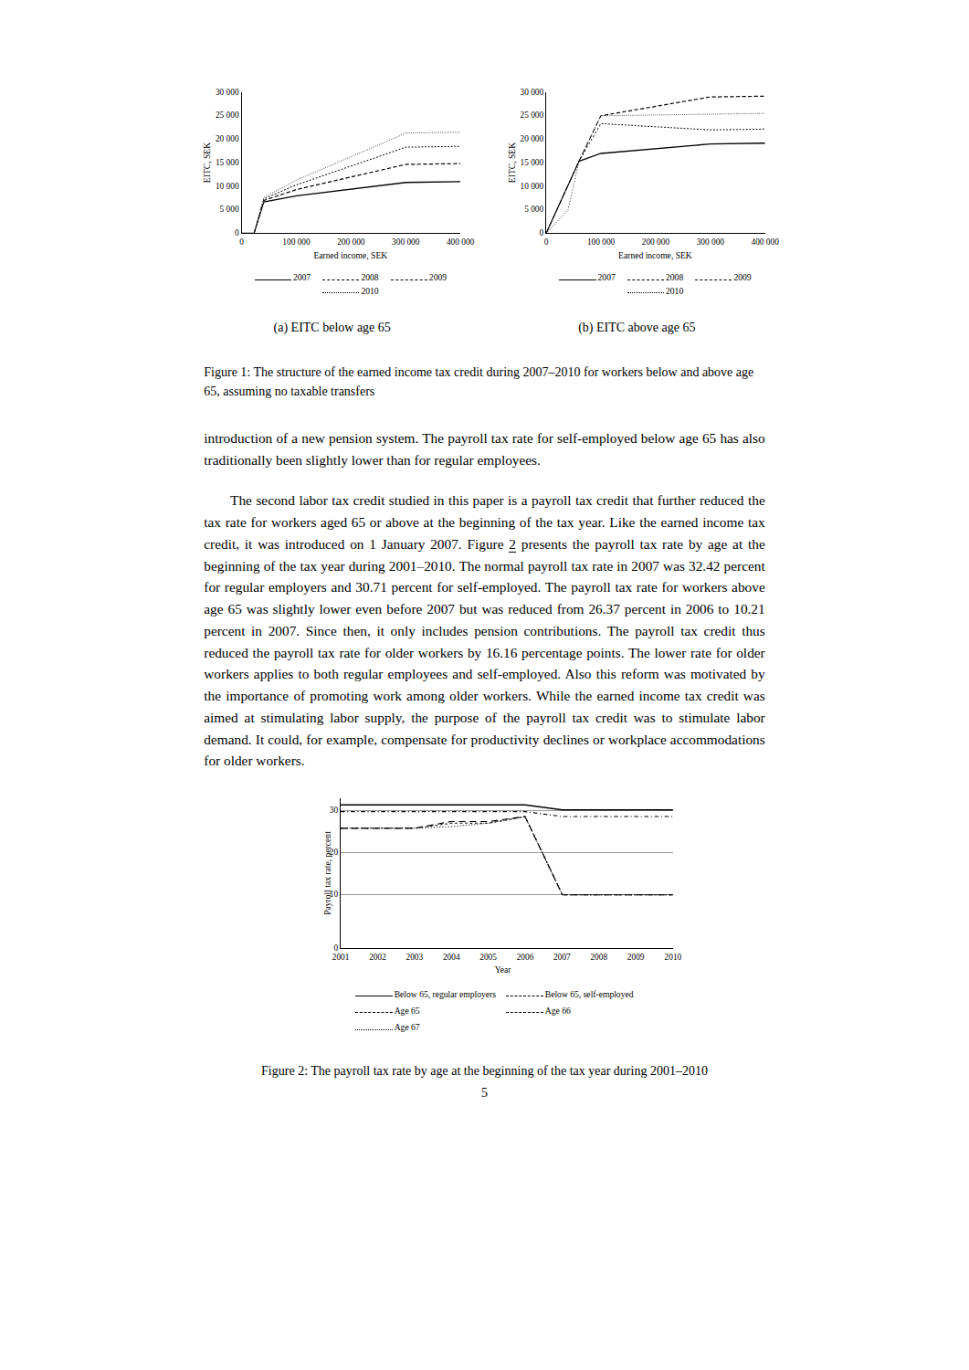EITC, SEK 30 000 25 000 20 000 15 000 10 000 5 000 0 0 100 000 200 000 300 000 400 000
Earned income, SEK
2007 2008 2009 2010
(a) EITC below age 65
EITC, SEK 30 000 25 000 20 000 15 000 10 000 5 000 0 0 100 000 200 000 300 000 400 000
Earned income, SEK
2007 2008 2009 2010
(b) EITC above age 65
Figure 1: The structure of the earned income tax credit during 2007–2010 for workers below and above age 65, assuming no taxable transfers
introduction of a new pension system. The payroll tax rate for self-employed below age 65 has also traditionally been slightly lower than for regular employees.
The second labor tax credit studied in this paper is a payroll tax credit that further reduced the tax rate for workers aged 65 or above at the beginning of the tax year. Like the earned income tax credit, it was introduced on 1 January 2007. Figure 2 presents the payroll tax rate by age at the beginning of the tax year during 2001–2010. The normal payroll tax rate in 2007 was 32.42 percent for regular employers and 30.71 percent for self-employed. The payroll tax rate for workers above age 65 was slightly lower even before 2007 but was reduced from 26.37 percent in 2006 to 10.21 percent in 2007. Since then, it only includes pension contributions. The payroll tax credit thus reduced the payroll tax rate for older workers by 16.16 percentage points. The lower rate for older workers applies to both regular employees and self-employed. Also this reform was motivated by the importance of promoting work among older workers. While the earned income tax credit was aimed at stimulating labor supply, the purpose of the payroll tax credit was to stimulate labor demand. It could, for example, compensate for productivity declines or workplace accommodations for older workers.
Payroll tax rate, percent 30 20 10 0
2001 2002 2003 2004 2005 2006 2007 2008 2009 2010
Year
Below 65, regular employers
Below 65, self-employed
Age 65
Age 66
Age 67
Figure 2: The payroll tax rate by age at the beginning of the tax year during 2001–2010
5